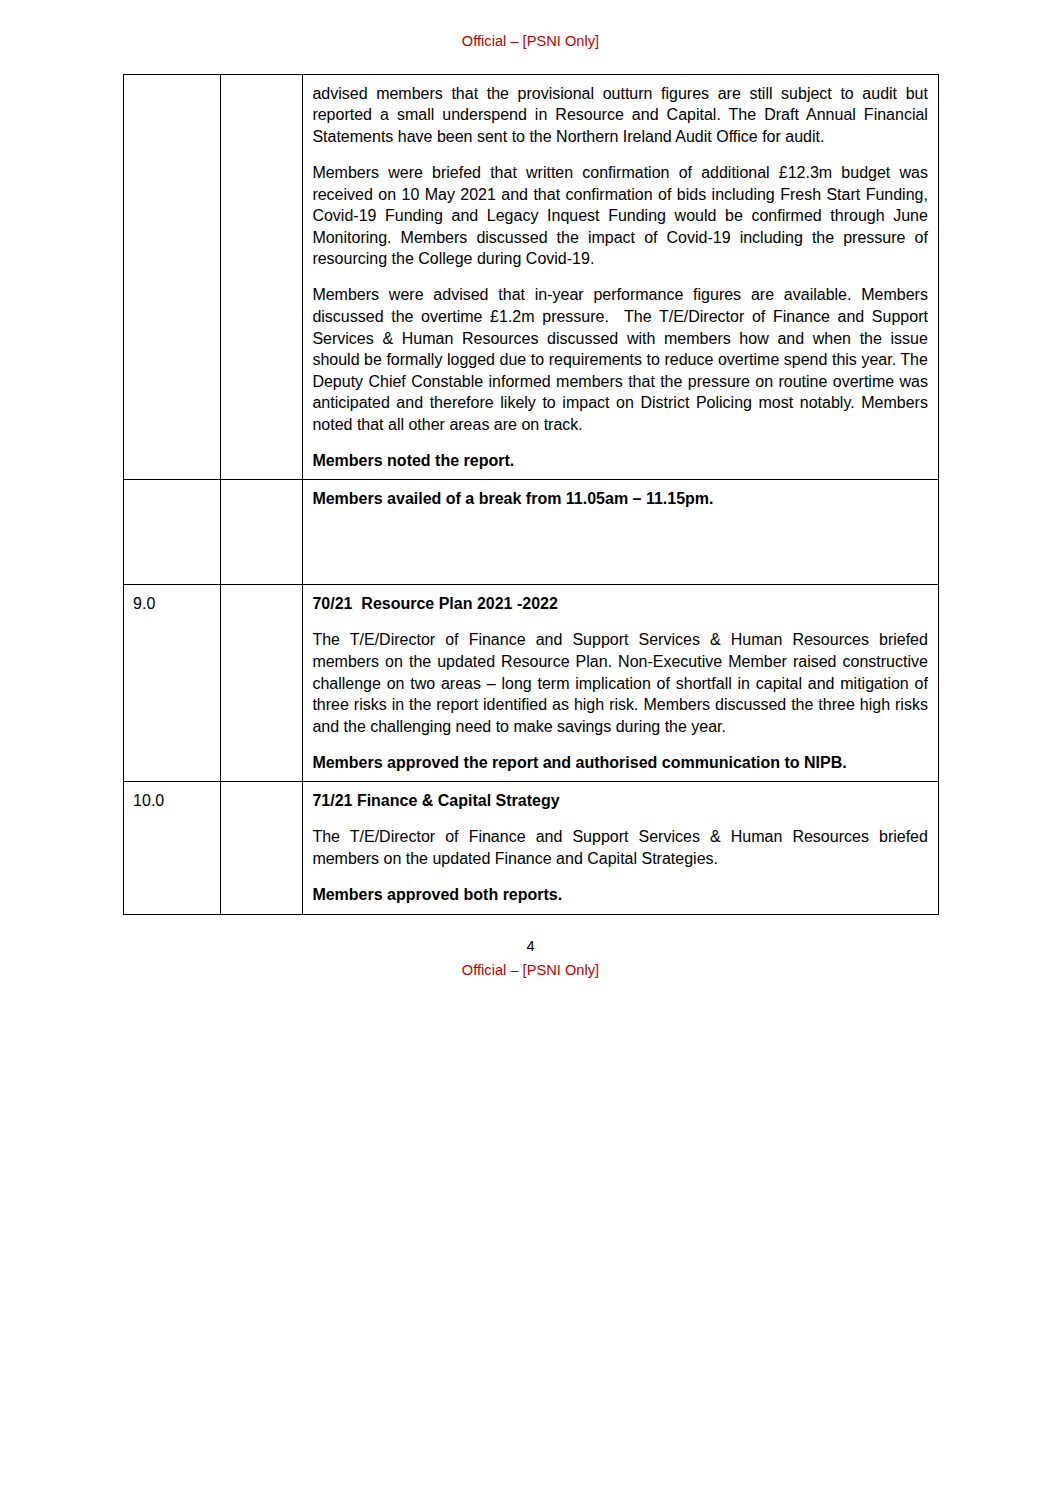Official – [PSNI Only]
| | | advised members that the provisional outturn figures are still subject to audit but reported a small underspend in Resource and Capital. The Draft Annual Financial Statements have been sent to the Northern Ireland Audit Office for audit. Members were briefed that written confirmation of additional £12.3m budget was received on 10 May 2021 and that confirmation of bids including Fresh Start Funding, Covid-19 Funding and Legacy Inquest Funding would be confirmed through June Monitoring. Members discussed the impact of Covid-19 including the pressure of resourcing the College during Covid-19. Members were advised that in-year performance figures are available. Members discussed the overtime £1.2m pressure. The T/E/Director of Finance and Support Services & Human Resources discussed with members how and when the issue should be formally logged due to requirements to reduce overtime spend this year. The Deputy Chief Constable informed members that the pressure on routine overtime was anticipated and therefore likely to impact on District Policing most notably. Members noted that all other areas are on track. Members noted the report. |
| | | Members availed of a break from 11.05am – 11.15pm. |
| 9.0 | | 70/21 Resource Plan 2021 -2022 The T/E/Director of Finance and Support Services & Human Resources briefed members on the updated Resource Plan. Non-Executive Member raised constructive challenge on two areas – long term implication of shortfall in capital and mitigation of three risks in the report identified as high risk. Members discussed the three high risks and the challenging need to make savings during the year. Members approved the report and authorised communication to NIPB. |
| 10.0 | | 71/21 Finance & Capital Strategy The T/E/Director of Finance and Support Services & Human Resources briefed members on the updated Finance and Capital Strategies. Members approved both reports. |
4
Official – [PSNI Only]